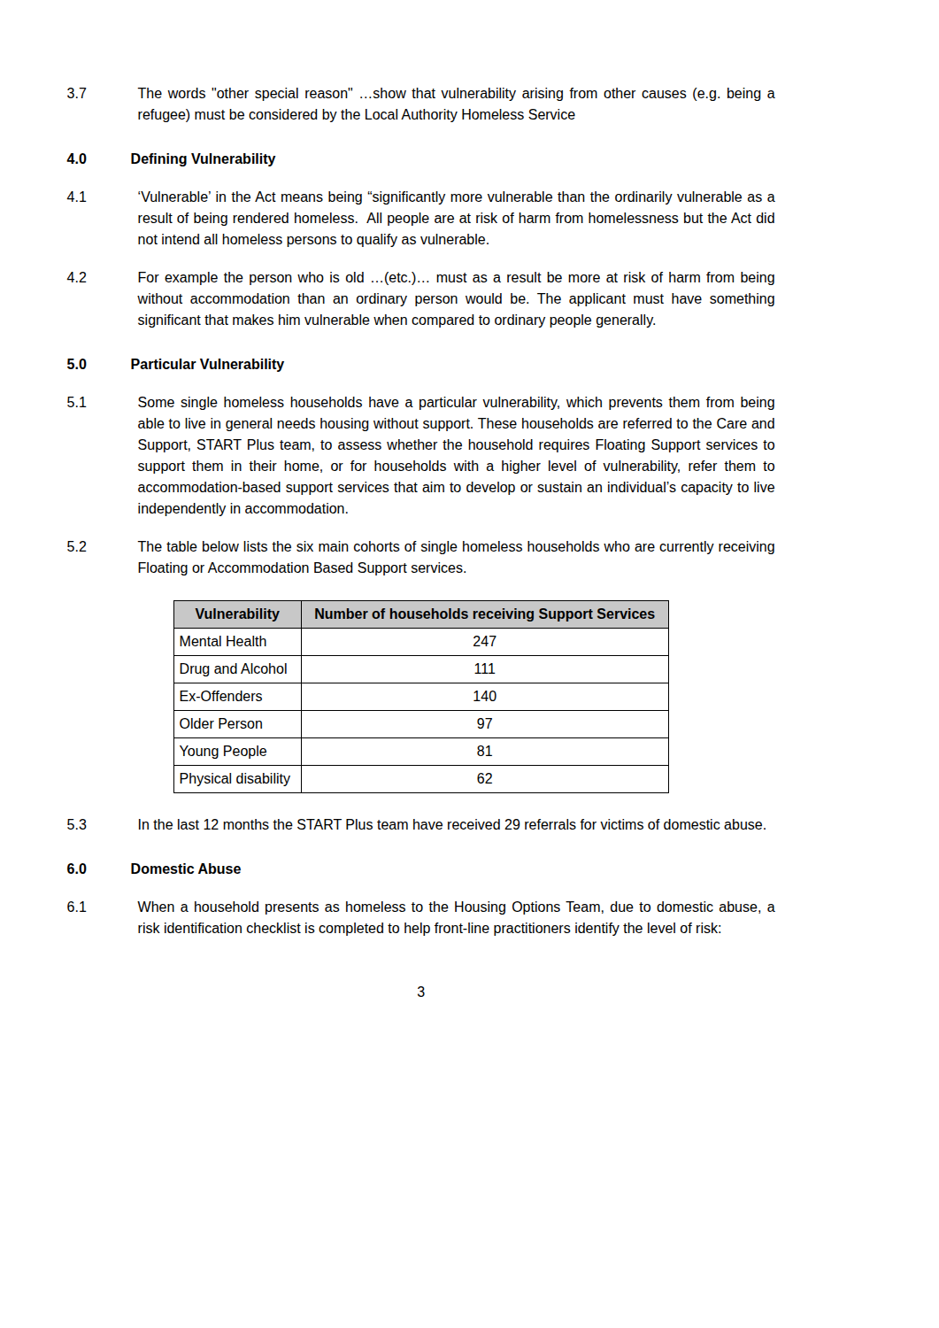3.7
The words "other special reason" …show that vulnerability arising from other causes (e.g. being a refugee) must be considered by the Local Authority Homeless Service
4.0 Defining Vulnerability
4.1
‘Vulnerable’ in the Act means being “significantly more vulnerable than the ordinarily vulnerable as a result of being rendered homeless. All people are at risk of harm from homelessness but the Act did not intend all homeless persons to qualify as vulnerable.
4.2
For example the person who is old …(etc.)… must as a result be more at risk of harm from being without accommodation than an ordinary person would be. The applicant must have something significant that makes him vulnerable when compared to ordinary people generally.
5.0 Particular Vulnerability
5.1
Some single homeless households have a particular vulnerability, which prevents them from being able to live in general needs housing without support. These households are referred to the Care and Support, START Plus team, to assess whether the household requires Floating Support services to support them in their home, or for households with a higher level of vulnerability, refer them to accommodation-based support services that aim to develop or sustain an individual’s capacity to live independently in accommodation.
5.2
The table below lists the six main cohorts of single homeless households who are currently receiving Floating or Accommodation Based Support services.
| Vulnerability | Number of households receiving Support Services |
| --- | --- |
| Mental Health | 247 |
| Drug and Alcohol | 111 |
| Ex-Offenders | 140 |
| Older Person | 97 |
| Young People | 81 |
| Physical disability | 62 |
5.3
In the last 12 months the START Plus team have received 29 referrals for victims of domestic abuse.
6.0 Domestic Abuse
6.1
When a household presents as homeless to the Housing Options Team, due to domestic abuse, a risk identification checklist is completed to help front-line practitioners identify the level of risk:
3